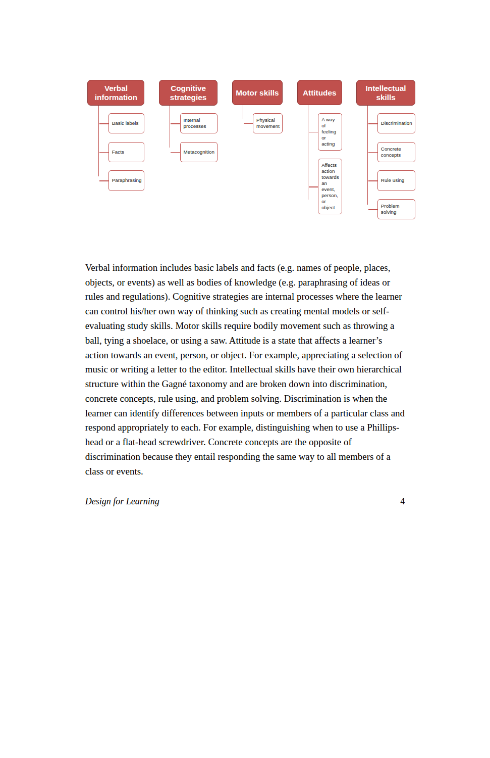Verbal
information
Basic labels
Facts
Paraphrasing
Cognitive
strategies
Internal
processes
Metacognition
Motor skills
Physical
movement
Attitudes
A way of feeling
or acting
Affects action
towards an
event, person, or
object
Intellectual
skills
Discrimination
Concrete
concepts
Rule using
Problem solving
Verbal information includes basic labels and facts (e.g. names of people, places, objects, or events) as well as bodies of knowledge (e.g. paraphrasing of ideas or rules and regulations). Cognitive strategies are internal processes where the learner can control his/her own way of thinking such as creating mental models or self-evaluating study skills. Motor skills require bodily movement such as throwing a ball, tying a shoelace, or using a saw. Attitude is a state that affects a learner’s action towards an event, person, or object. For example, appreciating a selection of music or writing a letter to the editor. Intellectual skills have their own hierarchical structure within the Gagné taxonomy and are broken down into discrimination, concrete concepts, rule using, and problem solving. Discrimination is when the learner can identify differences between inputs or members of a particular class and respond appropriately to each. For example, distinguishing when to use a Phillips-head or a flat-head screwdriver. Concrete concepts are the opposite of discrimination because they entail responding the same way to all members of a class or events.
Design for Learning 4